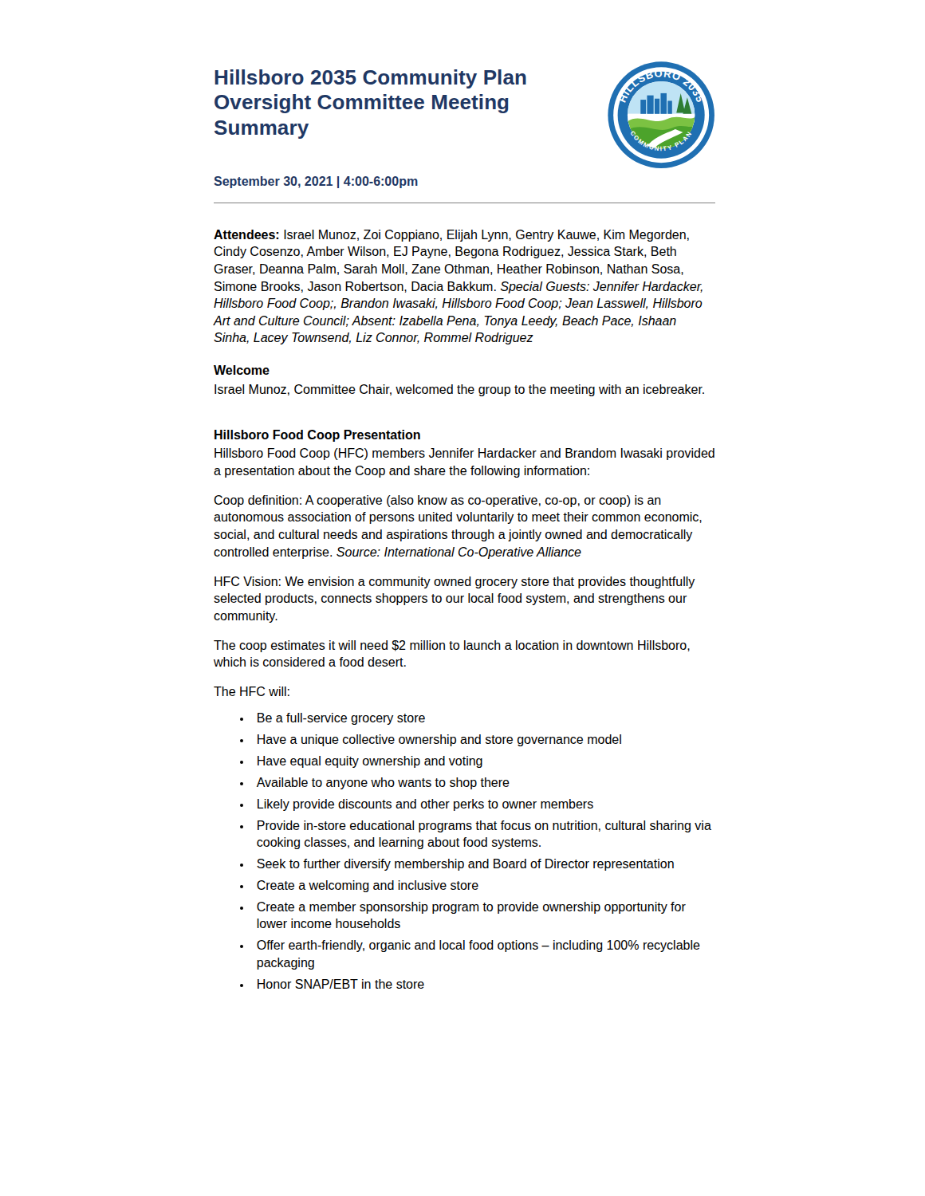Hillsboro 2035 Community Plan
Oversight Committee Meeting Summary
September 30, 2021 | 4:00-6:00pm
HILLSBORO 2035 COMMUNITY PLAN
Attendees: Israel Munoz, Zoi Coppiano, Elijah Lynn, Gentry Kauwe, Kim Megorden, Cindy Cosenzo, Amber Wilson, EJ Payne, Begona Rodriguez, Jessica Stark, Beth Graser, Deanna Palm, Sarah Moll, Zane Othman, Heather Robinson, Nathan Sosa, Simone Brooks, Jason Robertson, Dacia Bakkum. Special Guests: Jennifer Hardacker, Hillsboro Food Coop;, Brandon Iwasaki, Hillsboro Food Coop; Jean Lasswell, Hillsboro Art and Culture Council; Absent: Izabella Pena, Tonya Leedy, Beach Pace, Ishaan Sinha, Lacey Townsend, Liz Connor, Rommel Rodriguez
Welcome
Israel Munoz, Committee Chair, welcomed the group to the meeting with an icebreaker.
Hillsboro Food Coop Presentation
Hillsboro Food Coop (HFC) members Jennifer Hardacker and Brandom Iwasaki provided a presentation about the Coop and share the following information:
Coop definition: A cooperative (also know as co-operative, co-op, or coop) is an autonomous association of persons united voluntarily to meet their common economic, social, and cultural needs and aspirations through a jointly owned and democratically controlled enterprise. Source: International Co-Operative Alliance
HFC Vision: We envision a community owned grocery store that provides thoughtfully selected products, connects shoppers to our local food system, and strengthens our community.
The coop estimates it will need $2 million to launch a location in downtown Hillsboro, which is considered a food desert.
The HFC will:
Be a full-service grocery store
Have a unique collective ownership and store governance model
Have equal equity ownership and voting
Available to anyone who wants to shop there
Likely provide discounts and other perks to owner members
Provide in-store educational programs that focus on nutrition, cultural sharing via cooking classes, and learning about food systems.
Seek to further diversify membership and Board of Director representation
Create a welcoming and inclusive store
Create a member sponsorship program to provide ownership opportunity for lower income households
Offer earth-friendly, organic and local food options – including 100% recyclable packaging
Honor SNAP/EBT in the store